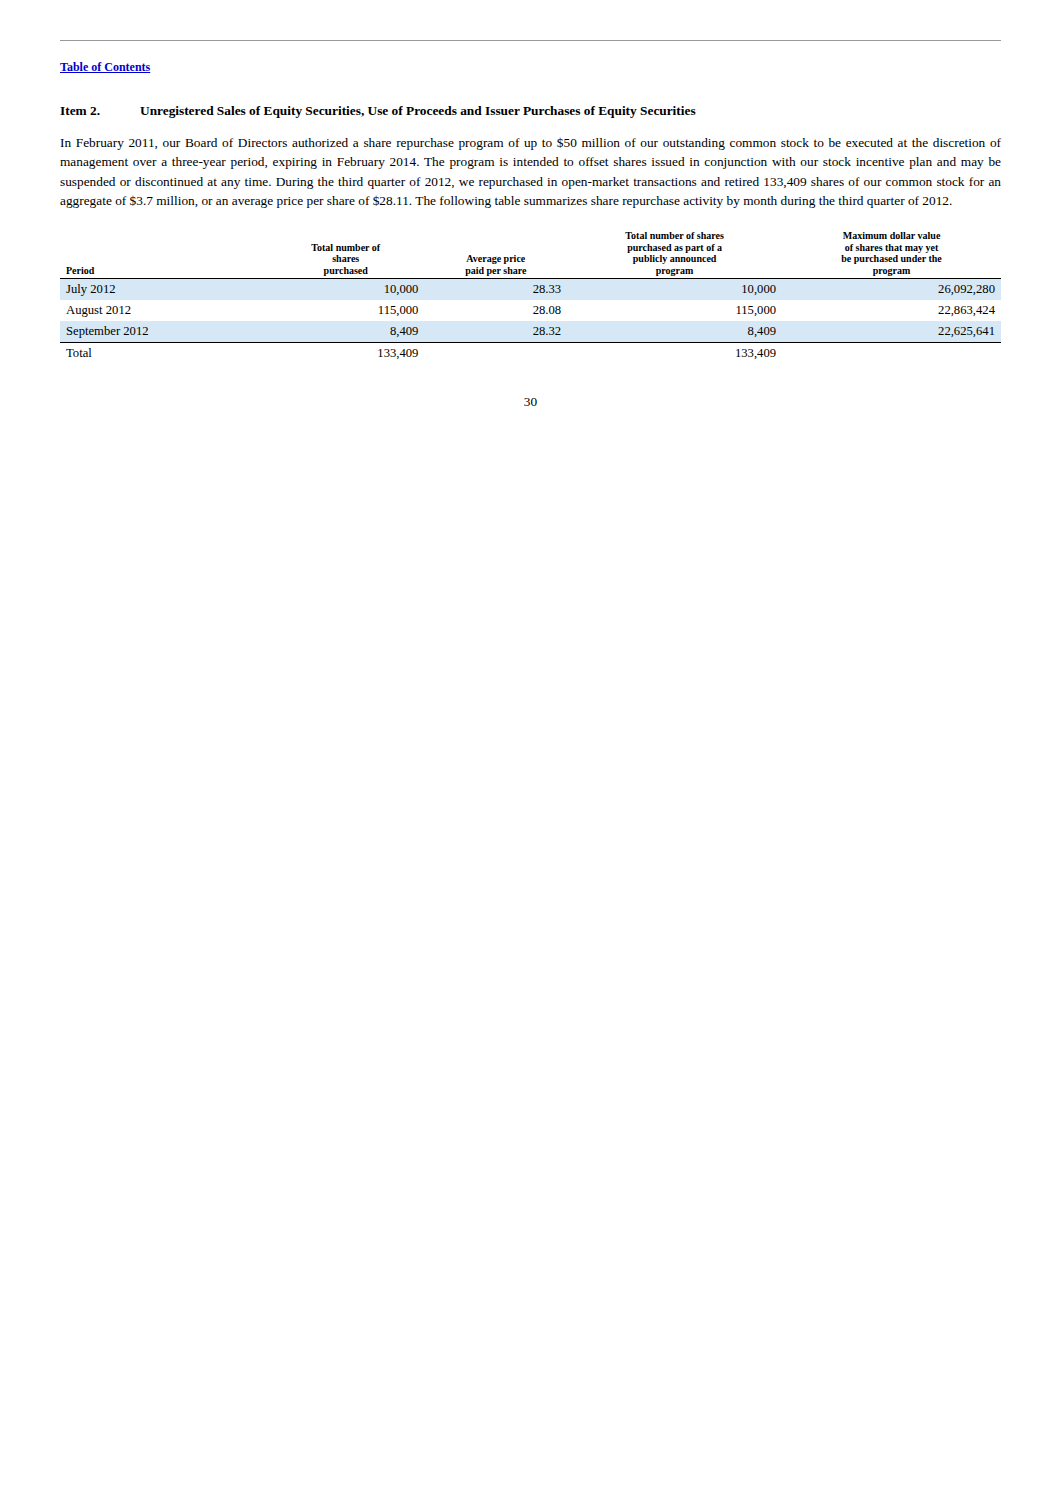Table of Contents
Item 2. Unregistered Sales of Equity Securities, Use of Proceeds and Issuer Purchases of Equity Securities
In February 2011, our Board of Directors authorized a share repurchase program of up to $50 million of our outstanding common stock to be executed at the discretion of management over a three-year period, expiring in February 2014. The program is intended to offset shares issued in conjunction with our stock incentive plan and may be suspended or discontinued at any time. During the third quarter of 2012, we repurchased in open-market transactions and retired 133,409 shares of our common stock for an aggregate of $3.7 million, or an average price per share of $28.11. The following table summarizes share repurchase activity by month during the third quarter of 2012.
| Period | Total number of shares purchased | Average price paid per share | Total number of shares purchased as part of a publicly announced program | Maximum dollar value of shares that may yet be purchased under the program |
| --- | --- | --- | --- | --- |
| July 2012 | 10,000 | 28.33 | 10,000 | 26,092,280 |
| August 2012 | 115,000 | 28.08 | 115,000 | 22,863,424 |
| September 2012 | 8,409 | 28.32 | 8,409 | 22,625,641 |
| Total | 133,409 | | 133,409 | |
30